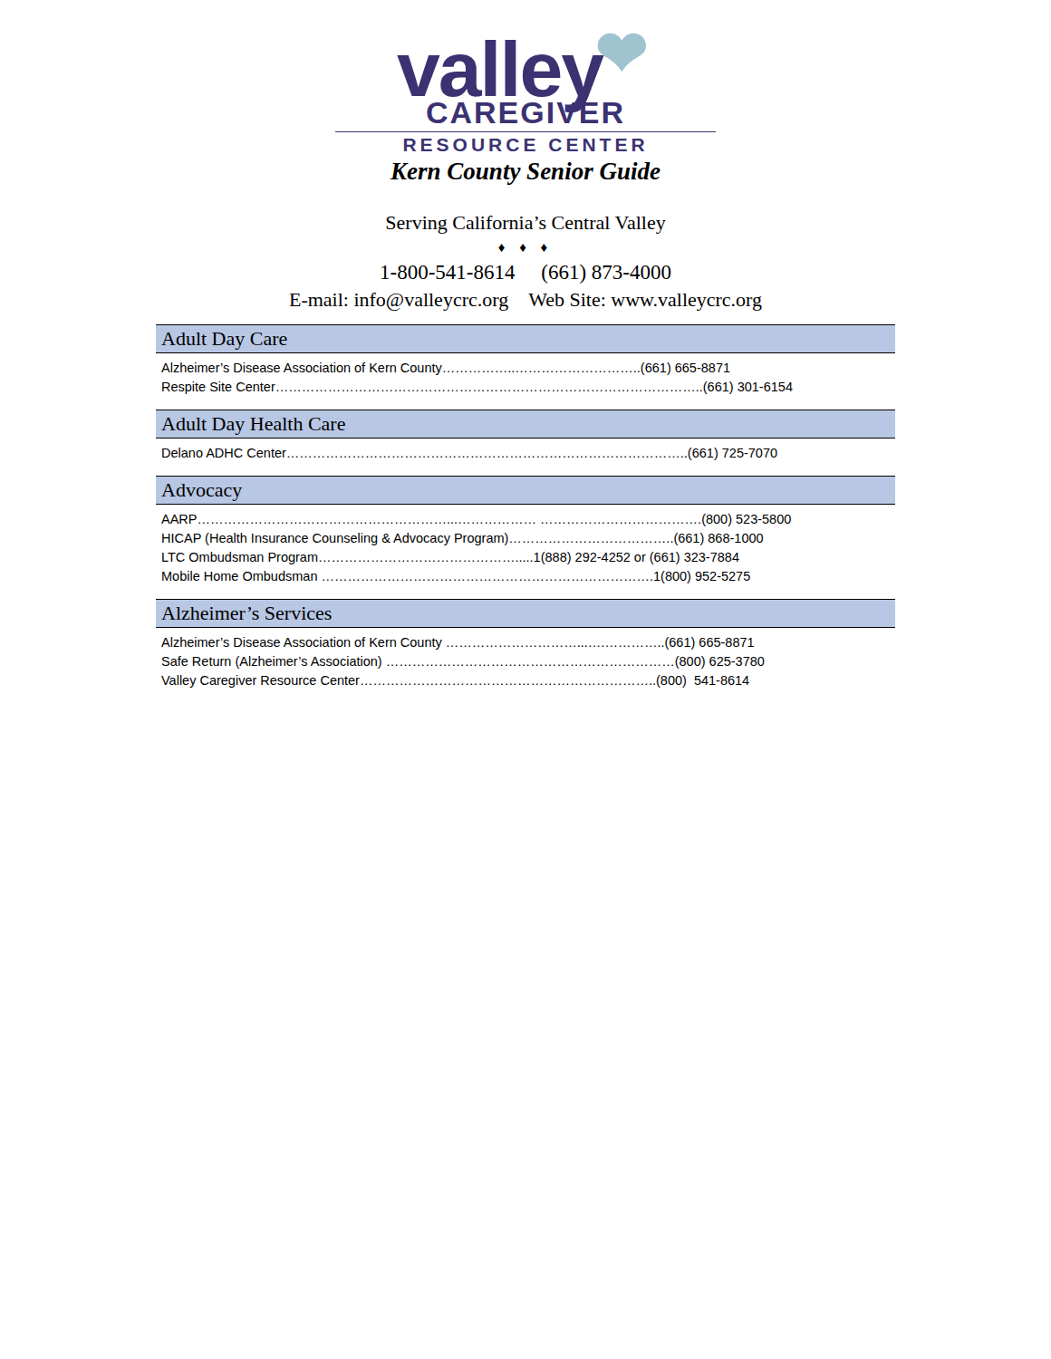valley❤
CAREGIVER
RESOURCE CENTER
Kern County Senior Guide
Serving California’s Central Valley
♦ ♦ ♦
1-800-541-8614 (661) 873-4000
E-mail: info@valleycrc.org Web Site: www.valleycrc.org
Adult Day Care
Alzheimer’s Disease Association of Kern County……………..………………………..(661) 665-8871
Respite Site Center……………………………………………………………………………………..(661) 301-6154
Adult Day Health Care
Delano ADHC Center………………………………………………………………………………..(661) 725-7070
Advocacy
AARP…………………………………………………...……………… ……………………………….(800) 523-5800
HICAP (Health Insurance Counseling & Advocacy Program)………………………………..(661) 868-1000
LTC Ombudsman Program……………………………………….....1(888) 292-4252 or (661) 323-7884
Mobile Home Ombudsman ………………………………………………………………….1(800) 952-5275
Alzheimer’s Services
Alzheimer’s Disease Association of Kern County …………………………...….…………..(661) 665-8871
Safe Return (Alzheimer’s Association) …………………………………………………………(800) 625-3780
Valley Caregiver Resource Center…………………………………………………………..(800) 541-8614